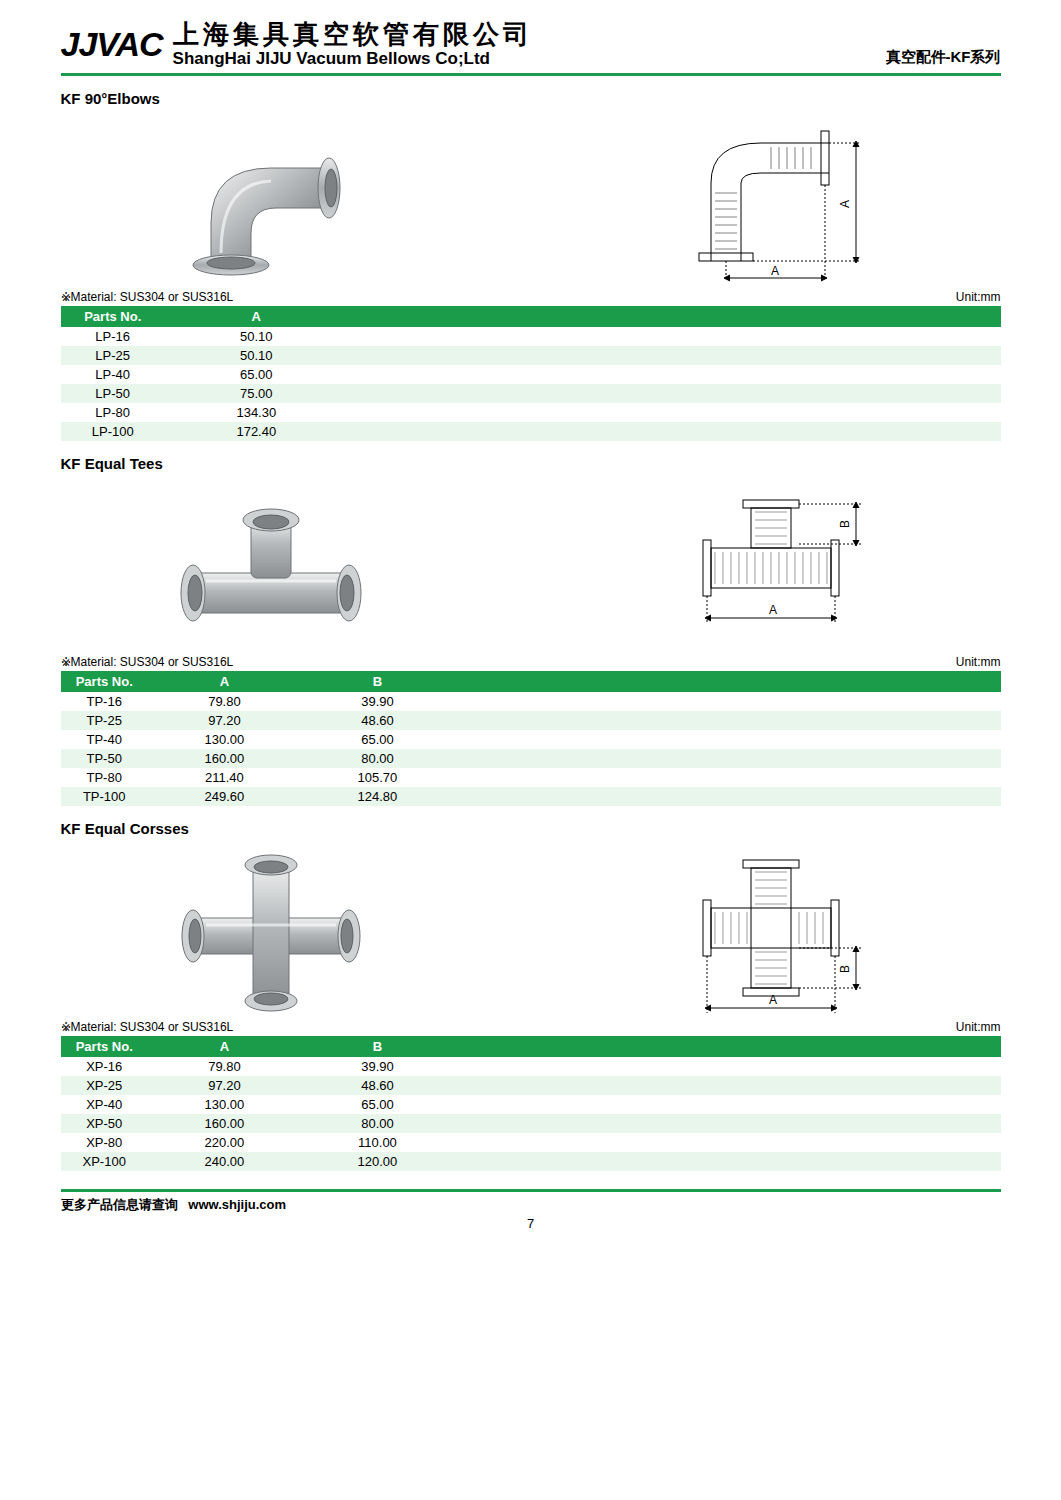JJVAC
上海集具真空软管有限公司
ShangHai JIJU Vacuum Bellows Co;Ltd
真空配件-KF系列
KF 90°Elbows
A A
※Material: SUS304 or SUS316L Unit:mm
| Parts No. | A | |
| --- | --- | --- |
| LP-16 | 50.10 | |
| LP-25 | 50.10 | |
| LP-40 | 65.00 | |
| LP-50 | 75.00 | |
| LP-80 | 134.30 | |
| LP-100 | 172.40 | |
KF Equal Tees
A B
※Material: SUS304 or SUS316L Unit:mm
| Parts No. | A | B | |
| --- | --- | --- | --- |
| TP-16 | 79.80 | 39.90 | |
| TP-25 | 97.20 | 48.60 | |
| TP-40 | 130.00 | 65.00 | |
| TP-50 | 160.00 | 80.00 | |
| TP-80 | 211.40 | 105.70 | |
| TP-100 | 249.60 | 124.80 | |
KF Equal Corsses
A B
※Material: SUS304 or SUS316L Unit:mm
| Parts No. | A | B | |
| --- | --- | --- | --- |
| XP-16 | 79.80 | 39.90 | |
| XP-25 | 97.20 | 48.60 | |
| XP-40 | 130.00 | 65.00 | |
| XP-50 | 160.00 | 80.00 | |
| XP-80 | 220.00 | 110.00 | |
| XP-100 | 240.00 | 120.00 | |
更多产品信息请查询 www.shjiju.com
7